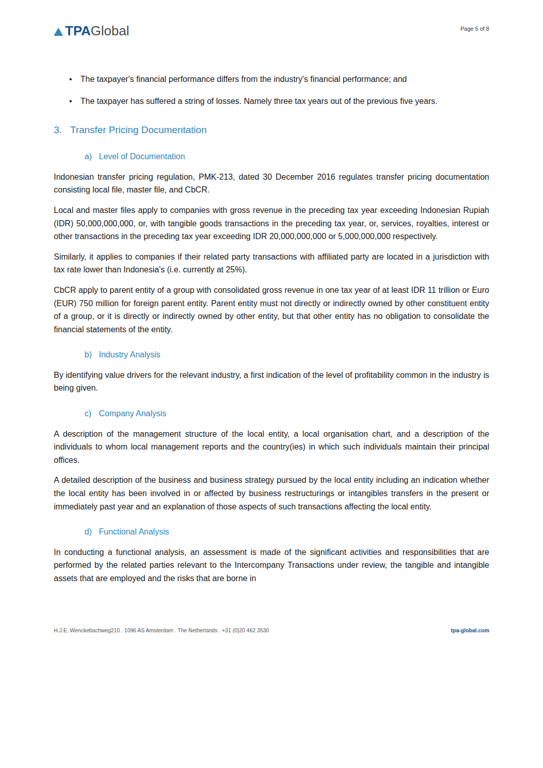TPA Global
Page 5 of 8
The taxpayer's financial performance differs from the industry's financial performance; and
The taxpayer has suffered a string of losses. Namely three tax years out of the previous five years.
3. Transfer Pricing Documentation
a) Level of Documentation
Indonesian transfer pricing regulation, PMK-213, dated 30 December 2016 regulates transfer pricing documentation consisting local file, master file, and CbCR.
Local and master files apply to companies with gross revenue in the preceding tax year exceeding Indonesian Rupiah (IDR) 50,000,000,000, or, with tangible goods transactions in the preceding tax year, or, services, royalties, interest or other transactions in the preceding tax year exceeding IDR 20,000,000,000 or 5,000,000,000 respectively.
Similarly, it applies to companies if their related party transactions with affiliated party are located in a jurisdiction with tax rate lower than Indonesia's (i.e. currently at 25%).
CbCR apply to parent entity of a group with consolidated gross revenue in one tax year of at least IDR 11 trillion or Euro (EUR) 750 million for foreign parent entity. Parent entity must not directly or indirectly owned by other constituent entity of a group, or it is directly or indirectly owned by other entity, but that other entity has no obligation to consolidate the financial statements of the entity.
b) Industry Analysis
By identifying value drivers for the relevant industry, a first indication of the level of profitability common in the industry is being given.
c) Company Analysis
A description of the management structure of the local entity, a local organisation chart, and a description of the individuals to whom local management reports and the country(ies) in which such individuals maintain their principal offices.
A detailed description of the business and business strategy pursued by the local entity including an indication whether the local entity has been involved in or affected by business restructurings or intangibles transfers in the present or immediately past year and an explanation of those aspects of such transactions affecting the local entity.
d) Functional Analysis
In conducting a functional analysis, an assessment is made of the significant activities and responsibilities that are performed by the related parties relevant to the Intercompany Transactions under review, the tangible and intangible assets that are employed and the risks that are borne in
H.J.E. Wenckebachweg210 . 1096 AS Amsterdam . The Netherlands . +31 (0)20 462 3530
tpa-global.com